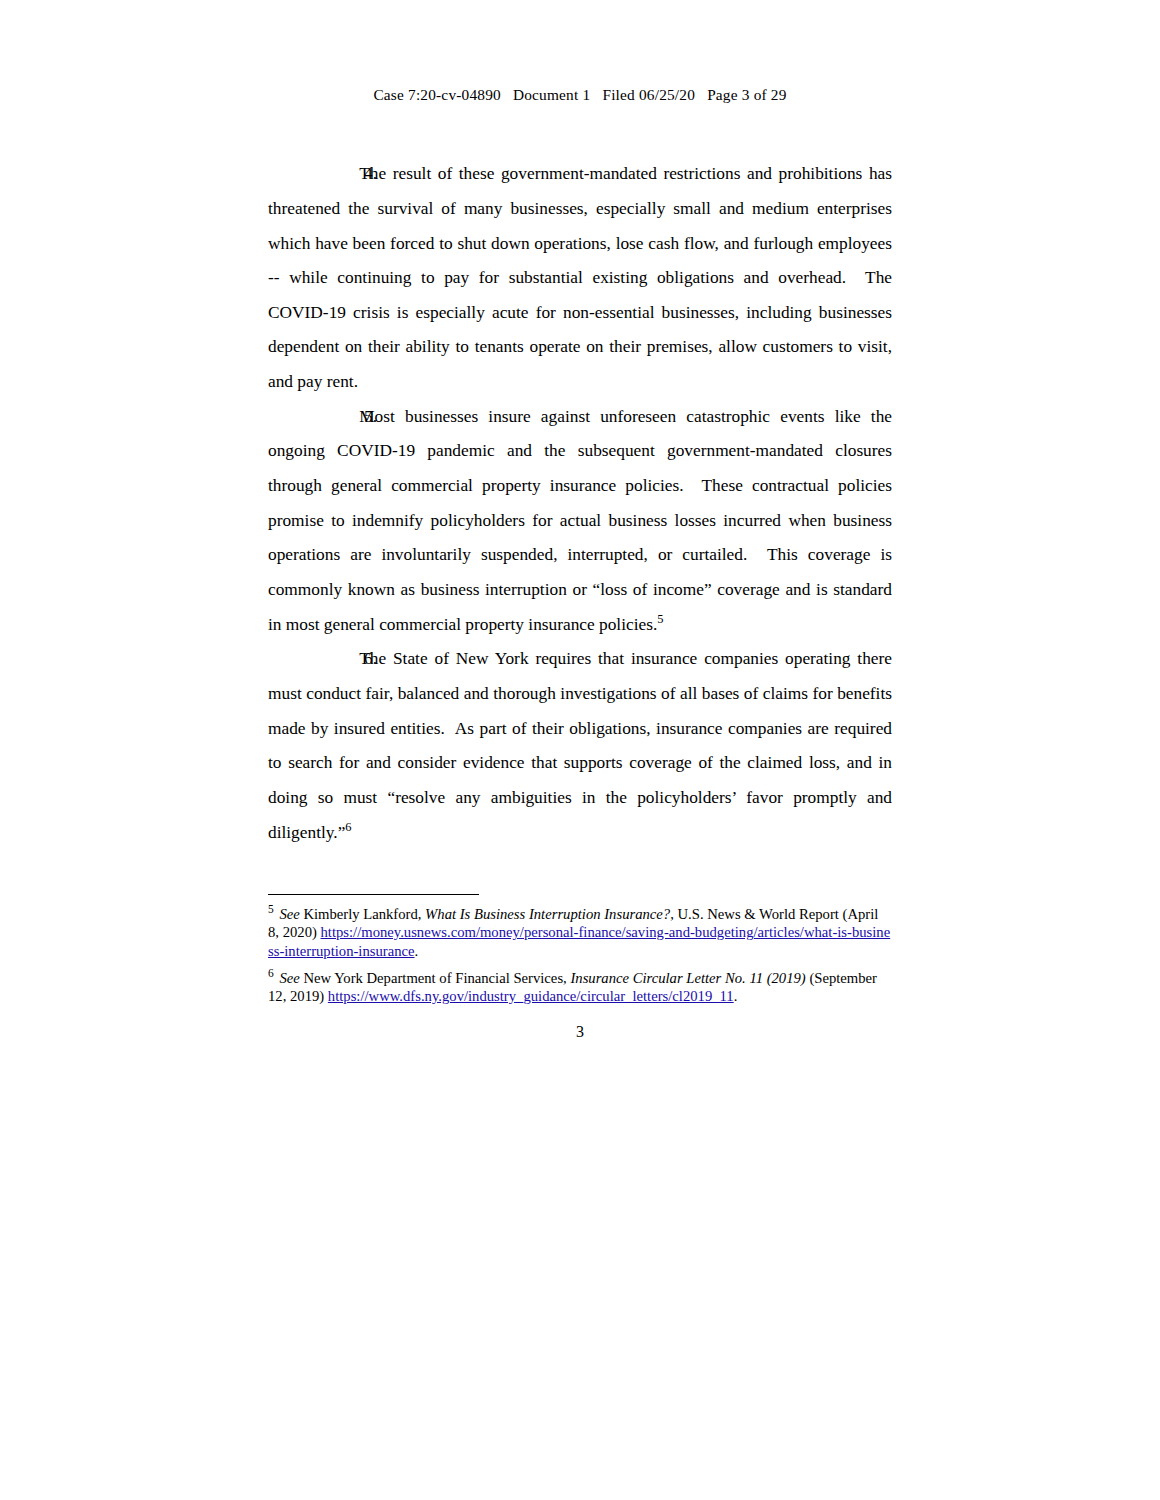Case 7:20-cv-04890 Document 1 Filed 06/25/20 Page 3 of 29
4. The result of these government-mandated restrictions and prohibitions has threatened the survival of many businesses, especially small and medium enterprises which have been forced to shut down operations, lose cash flow, and furlough employees -- while continuing to pay for substantial existing obligations and overhead. The COVID-19 crisis is especially acute for non-essential businesses, including businesses dependent on their ability to tenants operate on their premises, allow customers to visit, and pay rent.
5. Most businesses insure against unforeseen catastrophic events like the ongoing COVID-19 pandemic and the subsequent government-mandated closures through general commercial property insurance policies. These contractual policies promise to indemnify policyholders for actual business losses incurred when business operations are involuntarily suspended, interrupted, or curtailed. This coverage is commonly known as business interruption or “loss of income” coverage and is standard in most general commercial property insurance policies.5
6. The State of New York requires that insurance companies operating there must conduct fair, balanced and thorough investigations of all bases of claims for benefits made by insured entities. As part of their obligations, insurance companies are required to search for and consider evidence that supports coverage of the claimed loss, and in doing so must “resolve any ambiguities in the policyholders’ favor promptly and diligently.”6
5 See Kimberly Lankford, What Is Business Interruption Insurance?, U.S. News & World Report (April 8, 2020) https://money.usnews.com/money/personal-finance/saving-and-budgeting/articles/what-is-business-interruption-insurance.
6 See New York Department of Financial Services, Insurance Circular Letter No. 11 (2019) (September 12, 2019) https://www.dfs.ny.gov/industry_guidance/circular_letters/cl2019_11.
3